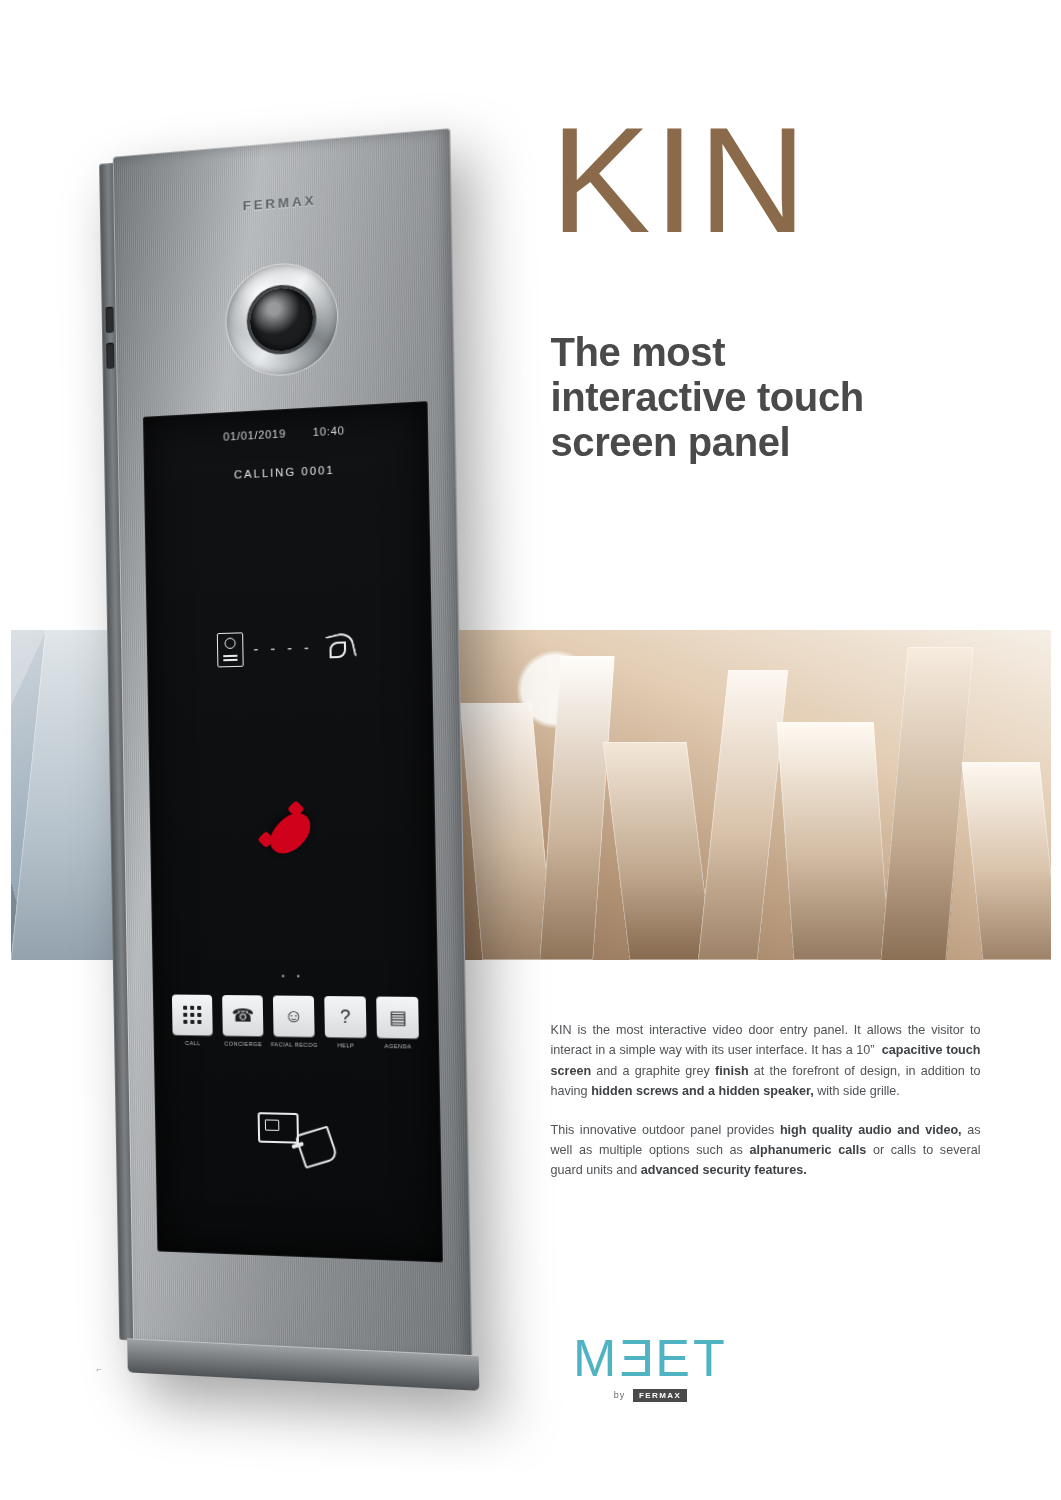FERMAX
01/01/2019 10:40
CALLING 0001
- - - -
• •
Call
☎
Concierge
☺
Facial Recog
?
Help
▤
Agenda
⌐
KIN
The most interactive touch screen panel
KIN is the most interactive video door entry panel. It allows the visitor to interact in a simple way with its user interface. It has a 10” capacitive touch screen and a graphite grey finish at the forefront of design, in addition to having hidden screws and a hidden speaker, with side grille.
This innovative outdoor panel provides high quality audio and video, as well as multiple options such as alphanumeric calls or calls to several guard units and advanced security features.
MƎET
by FERMAX